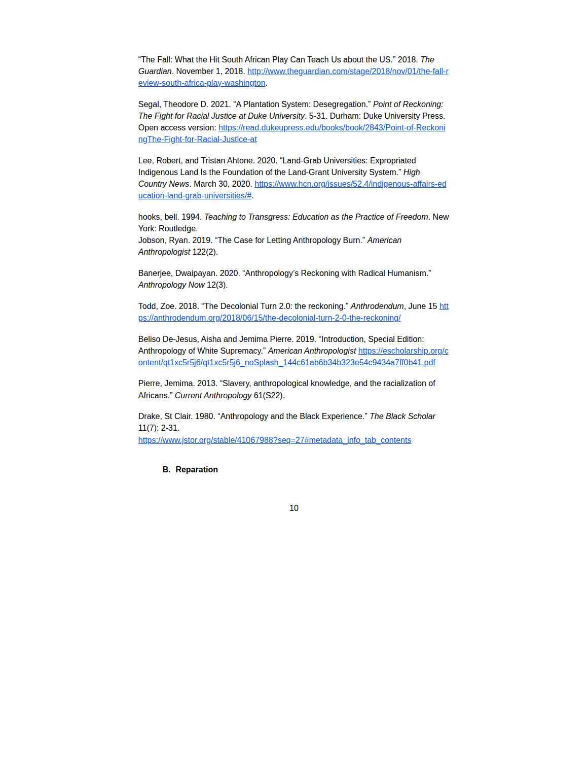“The Fall: What the Hit South African Play Can Teach Us about the US.” 2018. The Guardian. November 1, 2018. http://www.theguardian.com/stage/2018/nov/01/the-fall-review-south-africa-play-washington.
Segal, Theodore D. 2021. “A Plantation System: Desegregation.” Point of Reckoning: The Fight for Racial Justice at Duke University. 5-31. Durham: Duke University Press. Open access version: https://read.dukeupress.edu/books/book/2843/Point-of-ReckoningThe-Fight-for-Racial-Justice-at
Lee, Robert, and Tristan Ahtone. 2020. “Land-Grab Universities: Expropriated Indigenous Land Is the Foundation of the Land-Grant University System.” High Country News. March 30, 2020. https://www.hcn.org/issues/52.4/indigenous-affairs-education-land-grab-universities/#.
hooks, bell. 1994. Teaching to Transgress: Education as the Practice of Freedom. New York: Routledge.
Jobson, Ryan. 2019. “The Case for Letting Anthropology Burn.” American Anthropologist 122(2).
Banerjee, Dwaipayan. 2020. “Anthropology’s Reckoning with Radical Humanism.” Anthropology Now 12(3).
Todd, Zoe. 2018. “The Decolonial Turn 2.0: the reckoning.” Anthrodendum, June 15 https://anthrodendum.org/2018/06/15/the-decolonial-turn-2-0-the-reckoning/
Beliso De-Jesus, Aisha and Jemima Pierre. 2019. “Introduction, Special Edition: Anthropology of White Supremacy.” American Anthropologist https://escholarship.org/content/qt1xc5r5j6/qt1xc5r5j6_noSplash_144c61ab6b34b323e54c9434a7ff0b41.pdf
Pierre, Jemima. 2013. “Slavery, anthropological knowledge, and the racialization of Africans.” Current Anthropology 61(S22).
Drake, St Clair. 1980. “Anthropology and the Black Experience.” The Black Scholar 11(7): 2-31.
https://www.jstor.org/stable/41067988?seq=27#metadata_info_tab_contents
B. Reparation
10